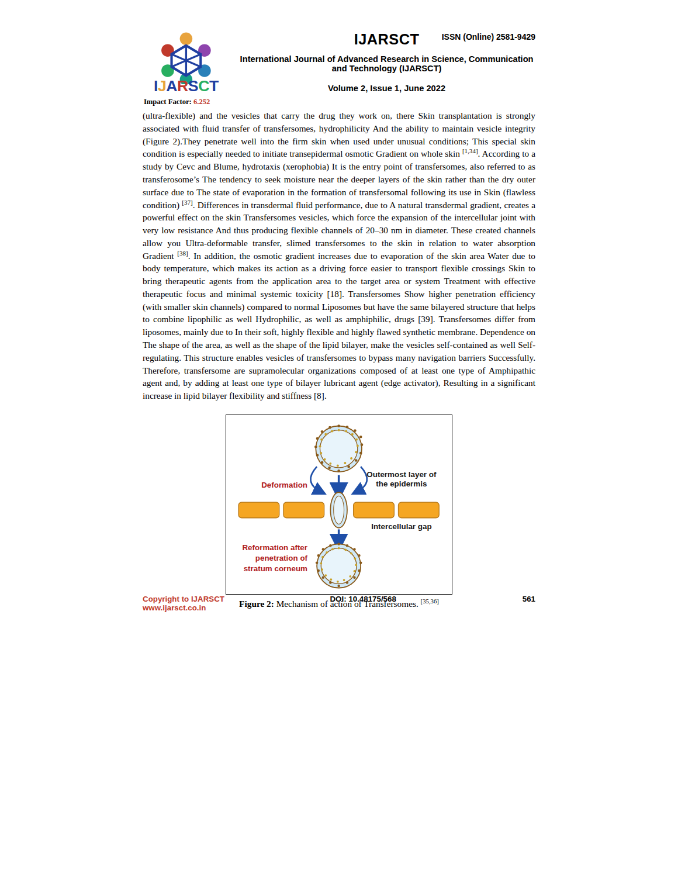IJARSCT
Impact Factor: 6.252
ISSN (Online) 2581-9429
IJARSCT
International Journal of Advanced Research in Science, Communication and Technology (IJARSCT)
Volume 2, Issue 1, June 2022
(ultra-flexible) and the vesicles that carry the drug they work on, there Skin transplantation is strongly associated with fluid transfer of transfersomes, hydrophilicity And the ability to maintain vesicle integrity (Figure 2).They penetrate well into the firm skin when used under unusual conditions; This special skin condition is especially needed to initiate transepidermal osmotic Gradient on whole skin [1,34]. According to a study by Cevc and Blume, hydrotaxis (xerophobia) It is the entry point of transfersomes, also referred to as transferosome’s The tendency to seek moisture near the deeper layers of the skin rather than the dry outer surface due to The state of evaporation in the formation of transfersomal following its use in Skin (flawless condition) [37]. Differences in transdermal fluid performance, due to A natural transdermal gradient, creates a powerful effect on the skin Transfersomes vesicles, which force the expansion of the intercellular joint with very low resistance And thus producing flexible channels of 20–30 nm in diameter. These created channels allow you Ultra-deformable transfer, slimed transfersomes to the skin in relation to water absorption Gradient [38]. In addition, the osmotic gradient increases due to evaporation of the skin area Water due to body temperature, which makes its action as a driving force easier to transport flexible crossings Skin to bring therapeutic agents from the application area to the target area or system Treatment with effective therapeutic focus and minimal systemic toxicity [18]. Transfersomes Show higher penetration efficiency (with smaller skin channels) compared to normal Liposomes but have the same bilayered structure that helps to combine lipophilic as well Hydrophilic, as well as amphiphilic, drugs [39]. Transfersomes differ from liposomes, mainly due to In their soft, highly flexible and highly flawed synthetic membrane. Dependence on The shape of the area, as well as the shape of the lipid bilayer, make the vesicles self-contained as well Self-regulating. This structure enables vesicles of transfersomes to bypass many navigation barriers Successfully. Therefore, transfersome are supramolecular organizations composed of at least one type of Amphipathic agent and, by adding at least one type of bilayer lubricant agent (edge activator), Resulting in a significant increase in lipid bilayer flexibility and stiffness [8].
Deformation Outermost layer of the epidermis Intercellular gap Reformation after penetration of stratum corneum
Figure 2: Mechanism of action of Transfersomes. [35,36]
Copyright to IJARSCT
www.ijarsct.co.in
DOI: 10.48175/568
561